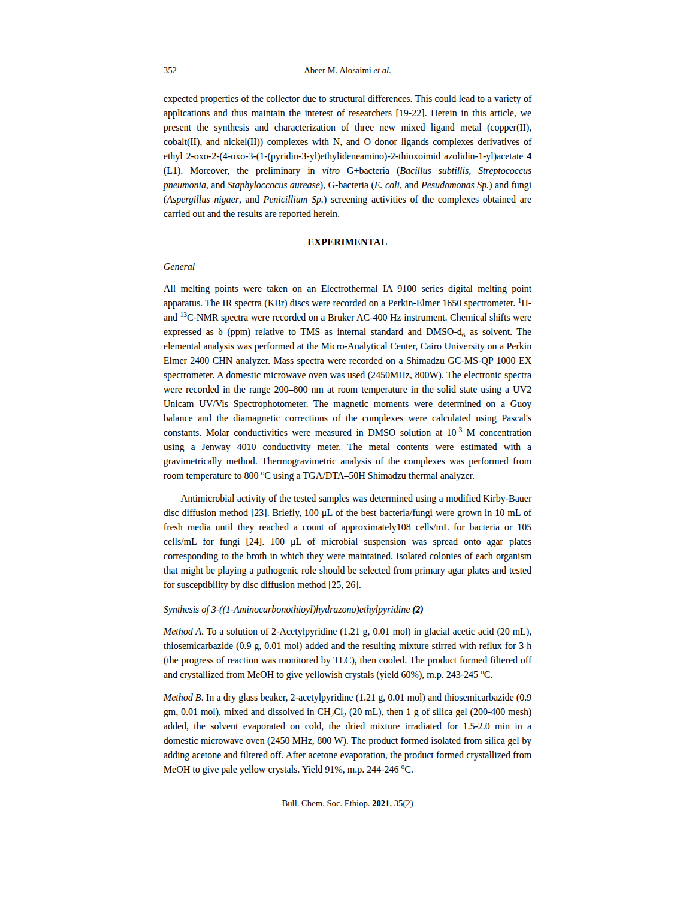352
Abeer M. Alosaimi et al.
expected properties of the collector due to structural differences. This could lead to a variety of applications and thus maintain the interest of researchers [19-22]. Herein in this article, we present the synthesis and characterization of three new mixed ligand metal (copper(II), cobalt(II), and nickel(II)) complexes with N, and O donor ligands complexes derivatives of ethyl 2-oxo-2-(4-oxo-3-(1-(pyridin-3-yl)ethylideneamino)-2-thioxoimid azolidin-1-yl)acetate 4 (L1). Moreover, the preliminary in vitro G+bacteria (Bacillus subtillis, Streptococcus pneumonia, and Staphyloccocus aurease), G-bacteria (E. coli, and Pesudomonas Sp.) and fungi (Aspergillus nigaer, and Penicillium Sp.) screening activities of the complexes obtained are carried out and the results are reported herein.
EXPERIMENTAL
General
All melting points were taken on an Electrothermal IA 9100 series digital melting point apparatus. The IR spectra (KBr) discs were recorded on a Perkin-Elmer 1650 spectrometer. 1H- and 13C-NMR spectra were recorded on a Bruker AC-400 Hz instrument. Chemical shifts were expressed as δ (ppm) relative to TMS as internal standard and DMSO-d6 as solvent. The elemental analysis was performed at the Micro-Analytical Center, Cairo University on a Perkin Elmer 2400 CHN analyzer. Mass spectra were recorded on a Shimadzu GC-MS-QP 1000 EX spectrometer. A domestic microwave oven was used (2450MHz, 800W). The electronic spectra were recorded in the range 200–800 nm at room temperature in the solid state using a UV2 Unicam UV/Vis Spectrophotometer. The magnetic moments were determined on a Guoy balance and the diamagnetic corrections of the complexes were calculated using Pascal's constants. Molar conductivities were measured in DMSO solution at 10-3 M concentration using a Jenway 4010 conductivity meter. The metal contents were estimated with a gravimetrically method. Thermogravimetric analysis of the complexes was performed from room temperature to 800 oC using a TGA/DTA–50H Shimadzu thermal analyzer.
Antimicrobial activity of the tested samples was determined using a modified Kirby-Bauer disc diffusion method [23]. Briefly, 100 μL of the best bacteria/fungi were grown in 10 mL of fresh media until they reached a count of approximately108 cells/mL for bacteria or 105 cells/mL for fungi [24]. 100 μL of microbial suspension was spread onto agar plates corresponding to the broth in which they were maintained. Isolated colonies of each organism that might be playing a pathogenic role should be selected from primary agar plates and tested for susceptibility by disc diffusion method [25, 26].
Synthesis of 3-((1-Aminocarbonothioyl)hydrazono)ethylpyridine (2)
Method A. To a solution of 2-Acetylpyridine (1.21 g, 0.01 mol) in glacial acetic acid (20 mL), thiosemicarbazide (0.9 g, 0.01 mol) added and the resulting mixture stirred with reflux for 3 h (the progress of reaction was monitored by TLC), then cooled. The product formed filtered off and crystallized from MeOH to give yellowish crystals (yield 60%), m.p. 243-245 oC.
Method B. In a dry glass beaker, 2-acetylpyridine (1.21 g, 0.01 mol) and thiosemicarbazide (0.9 gm, 0.01 mol), mixed and dissolved in CH2Cl2 (20 mL), then 1 g of silica gel (200-400 mesh) added, the solvent evaporated on cold, the dried mixture irradiated for 1.5-2.0 min in a domestic microwave oven (2450 MHz, 800 W). The product formed isolated from silica gel by adding acetone and filtered off. After acetone evaporation, the product formed crystallized from MeOH to give pale yellow crystals. Yield 91%, m.p. 244-246 oC.
Bull. Chem. Soc. Ethiop. 2021, 35(2)